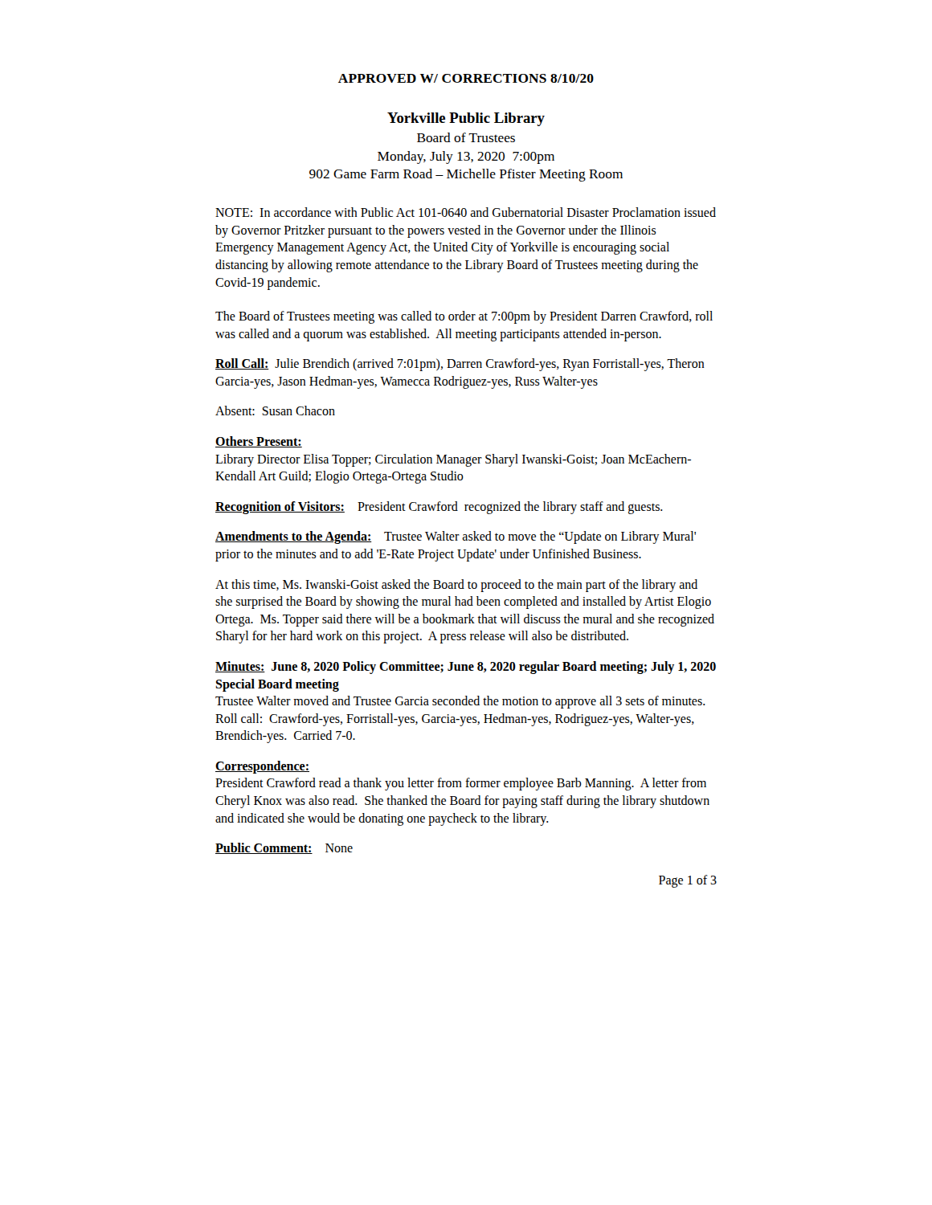APPROVED W/ CORRECTIONS 8/10/20
Yorkville Public Library Board of Trustees Monday, July 13, 2020 7:00pm 902 Game Farm Road – Michelle Pfister Meeting Room
NOTE: In accordance with Public Act 101-0640 and Gubernatorial Disaster Proclamation issued by Governor Pritzker pursuant to the powers vested in the Governor under the Illinois Emergency Management Agency Act, the United City of Yorkville is encouraging social distancing by allowing remote attendance to the Library Board of Trustees meeting during the Covid-19 pandemic.
The Board of Trustees meeting was called to order at 7:00pm by President Darren Crawford, roll was called and a quorum was established. All meeting participants attended in-person.
Roll Call: Julie Brendich (arrived 7:01pm), Darren Crawford-yes, Ryan Forristall-yes, Theron Garcia-yes, Jason Hedman-yes, Wamecca Rodriguez-yes, Russ Walter-yes
Absent: Susan Chacon
Others Present:
Library Director Elisa Topper; Circulation Manager Sharyl Iwanski-Goist; Joan McEachern-Kendall Art Guild; Elogio Ortega-Ortega Studio
Recognition of Visitors: President Crawford recognized the library staff and guests.
Amendments to the Agenda: Trustee Walter asked to move the “Update on Library Mural' prior to the minutes and to add 'E-Rate Project Update' under Unfinished Business.
At this time, Ms. Iwanski-Goist asked the Board to proceed to the main part of the library and she surprised the Board by showing the mural had been completed and installed by Artist Elogio Ortega. Ms. Topper said there will be a bookmark that will discuss the mural and she recognized Sharyl for her hard work on this project. A press release will also be distributed.
Minutes: June 8, 2020 Policy Committee; June 8, 2020 regular Board meeting; July 1, 2020 Special Board meeting
Trustee Walter moved and Trustee Garcia seconded the motion to approve all 3 sets of minutes.
Roll call: Crawford-yes, Forristall-yes, Garcia-yes, Hedman-yes, Rodriguez-yes, Walter-yes, Brendich-yes. Carried 7-0.
Correspondence:
President Crawford read a thank you letter from former employee Barb Manning. A letter from Cheryl Knox was also read. She thanked the Board for paying staff during the library shutdown and indicated she would be donating one paycheck to the library.
Public Comment: None
Page 1 of 3